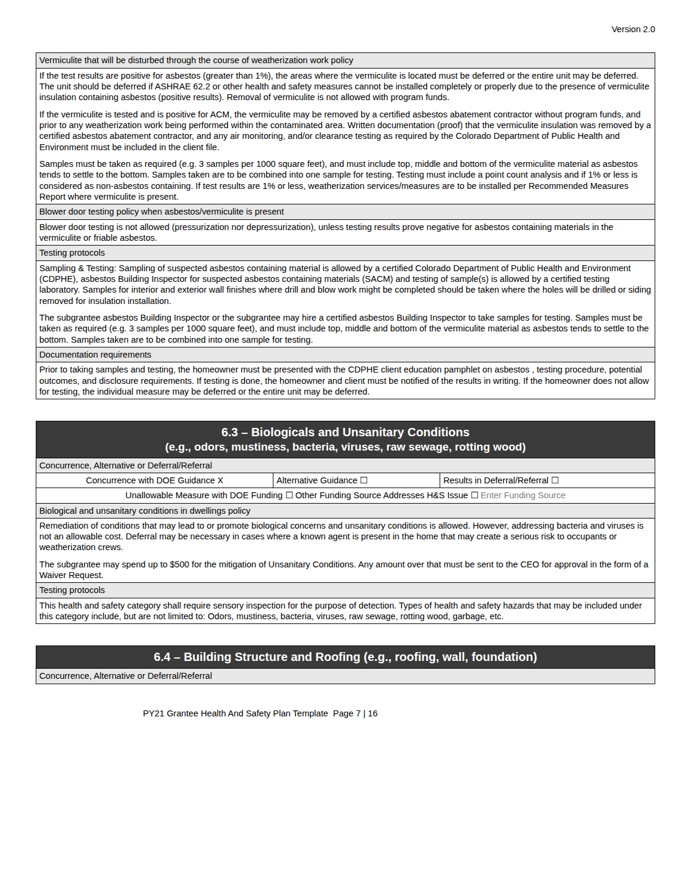Version 2.0
| Vermiculite that will be disturbed through the course of weatherization work policy |
| If the test results are positive for asbestos (greater than 1%), the areas where the vermiculite is located must be deferred or the entire unit may be deferred. The unit should be deferred if ASHRAE 62.2 or other health and safety measures cannot be installed completely or properly due to the presence of vermiculite insulation containing asbestos (positive results). Removal of vermiculite is not allowed with program funds. If the vermiculite is tested and is positive for ACM, the vermiculite may be removed by a certified asbestos abatement contractor without program funds, and prior to any weatherization work being performed within the contaminated area. Written documentation (proof) that the vermiculite insulation was removed by a certified asbestos abatement contractor, and any air monitoring, and/or clearance testing as required by the Colorado Department of Public Health and Environment must be included in the client file. Samples must be taken as required (e.g. 3 samples per 1000 square feet), and must include top, middle and bottom of the vermiculite material as asbestos tends to settle to the bottom. Samples taken are to be combined into one sample for testing. Testing must include a point count analysis and if 1% or less is considered as non‑asbestos containing. If test results are 1% or less, weatherization services/measures are to be installed per Recommended Measures Report where vermiculite is present. |
| Blower door testing policy when asbestos/vermiculite is present |
| Blower door testing is not allowed (pressurization nor depressurization), unless testing results prove negative for asbestos containing materials in the vermiculite or friable asbestos. |
| Testing protocols |
| Sampling & Testing: Sampling of suspected asbestos containing material is allowed by a certified Colorado Department of Public Health and Environment (CDPHE), asbestos Building Inspector for suspected asbestos containing materials (SACM) and testing of sample(s) is allowed by a certified testing laboratory. Samples for interior and exterior wall finishes where drill and blow work might be completed should be taken where the holes will be drilled or siding removed for insulation installation. The subgrantee asbestos Building Inspector or the subgrantee may hire a certified asbestos Building Inspector to take samples for testing. Samples must be taken as required (e.g. 3 samples per 1000 square feet), and must include top, middle and bottom of the vermiculite material as asbestos tends to settle to the bottom. Samples taken are to be combined into one sample for testing. |
| Documentation requirements |
| Prior to taking samples and testing, the homeowner must be presented with the CDPHE client education pamphlet on asbestos , testing procedure, potential outcomes, and disclosure requirements. If testing is done, the homeowner and client must be notified of the results in writing. If the homeowner does not allow for testing, the individual measure may be deferred or the entire unit may be deferred. |
6.3 – Biologicals and Unsanitary Conditions (e.g., odors, mustiness, bacteria, viruses, raw sewage, rotting wood)
| Concurrence, Alternative or Deferral/Referral |
| Concurrence with DOE Guidance X | Alternative Guidance ☐ | Results in Deferral/Referral ☐ |
| Unallowable Measure with DOE Funding ☐ Other Funding Source Addresses H&S Issue ☐ Enter Funding Source |
| Biological and unsanitary conditions in dwellings policy |
| Remediation of conditions that may lead to or promote biological concerns and unsanitary conditions is allowed. However, addressing bacteria and viruses is not an allowable cost. Deferral may be necessary in cases where a known agent is present in the home that may create a serious risk to occupants or weatherization crews. The subgrantee may spend up to $500 for the mitigation of Unsanitary Conditions. Any amount over that must be sent to the CEO for approval in the form of a Waiver Request. |
| Testing protocols |
| This health and safety category shall require sensory inspection for the purpose of detection. Types of health and safety hazards that may be included under this category include, but are not limited to: Odors, mustiness, bacteria, viruses, raw sewage, rotting wood, garbage, etc. |
6.4 – Building Structure and Roofing (e.g., roofing, wall, foundation)
| Concurrence, Alternative or Deferral/Referral |
PY21 Grantee Health And Safety Plan Template Page 7 | 16